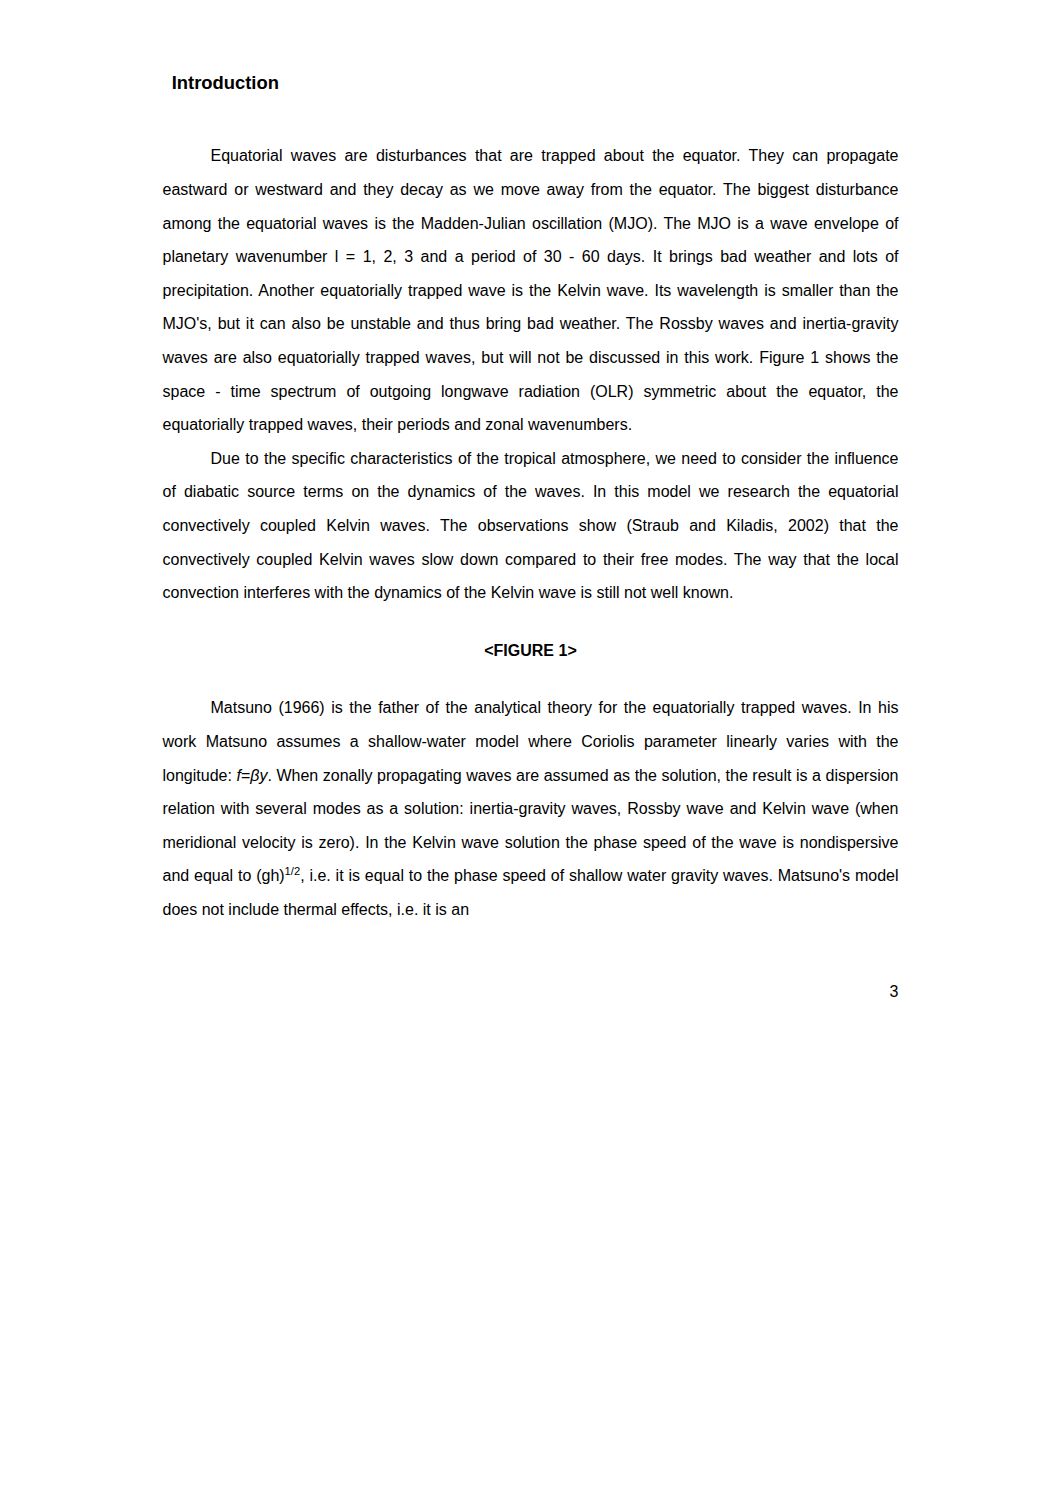Introduction
Equatorial waves are disturbances that are trapped about the equator. They can propagate eastward or westward and they decay as we move away from the equator. The biggest disturbance among the equatorial waves is the Madden-Julian oscillation (MJO). The MJO is a wave envelope of planetary wavenumber l = 1, 2, 3 and a period of 30 - 60 days. It brings bad weather and lots of precipitation. Another equatorially trapped wave is the Kelvin wave. Its wavelength is smaller than the MJO's, but it can also be unstable and thus bring bad weather. The Rossby waves and inertia-gravity waves are also equatorially trapped waves, but will not be discussed in this work. Figure 1 shows the space - time spectrum of outgoing longwave radiation (OLR) symmetric about the equator, the equatorially trapped waves, their periods and zonal wavenumbers.
Due to the specific characteristics of the tropical atmosphere, we need to consider the influence of diabatic source terms on the dynamics of the waves. In this model we research the equatorial convectively coupled Kelvin waves. The observations show (Straub and Kiladis, 2002) that the convectively coupled Kelvin waves slow down compared to their free modes. The way that the local convection interferes with the dynamics of the Kelvin wave is still not well known.
<FIGURE 1>
Matsuno (1966) is the father of the analytical theory for the equatorially trapped waves. In his work Matsuno assumes a shallow-water model where Coriolis parameter linearly varies with the longitude: f=βy. When zonally propagating waves are assumed as the solution, the result is a dispersion relation with several modes as a solution: inertia-gravity waves, Rossby wave and Kelvin wave (when meridional velocity is zero). In the Kelvin wave solution the phase speed of the wave is nondispersive and equal to (gh)1/2, i.e. it is equal to the phase speed of shallow water gravity waves. Matsuno's model does not include thermal effects, i.e. it is an
3